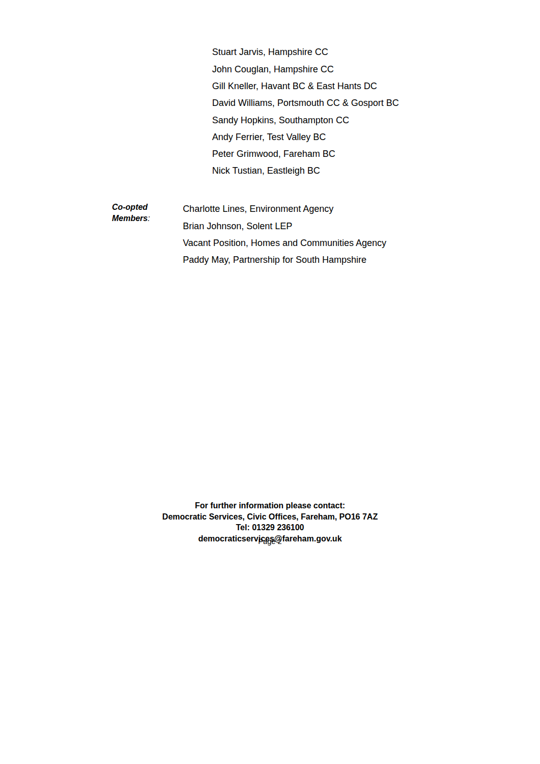Stuart Jarvis, Hampshire CC
John Couglan, Hampshire CC
Gill Kneller, Havant BC & East Hants DC
David Williams, Portsmouth CC & Gosport BC
Sandy Hopkins, Southampton CC
Andy Ferrier, Test Valley BC
Peter Grimwood, Fareham BC
Nick Tustian, Eastleigh BC
Co-opted Members:
Charlotte Lines, Environment Agency
Brian Johnson, Solent LEP
Vacant Position, Homes and Communities Agency
Paddy May, Partnership for South Hampshire
For further information please contact:
Democratic Services, Civic Offices, Fareham, PO16 7AZ
Tel: 01329 236100
democraticservices@fareham.gov.uk Page 2